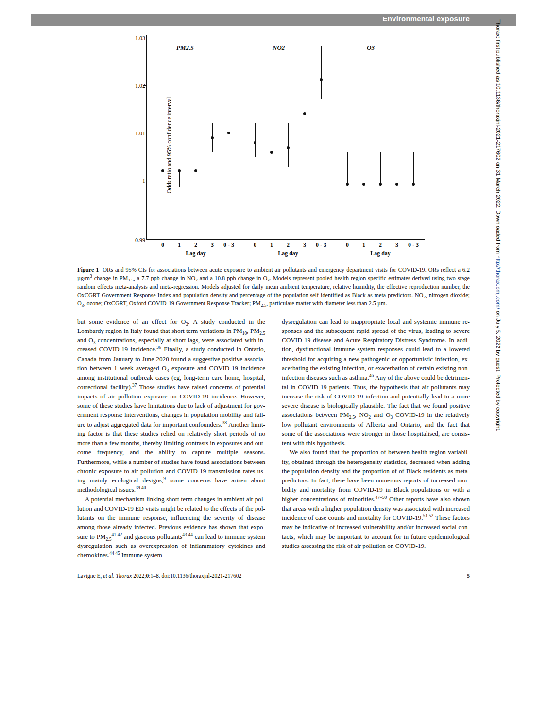Environmental exposure
Thorax: first published as 10.1136/thoraxjnl-2021-217602 on 31 March 2022. Downloaded from http://thorax.bmj.com/ on July 5, 2022 by guest. Protected by copyright.
Odds ratio and 95% confidence interval
1.03
1.02
1.01
1
0.99
PM2.5
NO2
O3
0
1
2
3
0 - 3
Lag day
0
1
2
3
0 - 3
Lag day
0
1
2
3
0 - 3
Lag day
Figure 1 ORs and 95% CIs for associations between acute exposure to ambient air pollutants and emergency department visits for COVID-19. ORs reflect a 6.2 µg/m3 change in PM2.5, a 7.7 ppb change in NO2 and a 10.8 ppb change in O3. Models represent pooled health region-specific estimates derived using two-stage random effects meta-analysis and meta-regression. Models adjusted for daily mean ambient temperature, relative humidity, the effective reproduction number, the OxCGRT Government Response Index and population density and percentage of the population self-identified as Black as meta-predictors. NO2, nitrogen dioxide; O3, ozone; OxCGRT, Oxford COVID-19 Government Response Tracker; PM2.5, particulate matter with diameter less than 2.5 µm.
but some evidence of an effect for O3. A study conducted in the Lombardy region in Italy found that short term variations in PM10, PM2.5 and O3 concentrations, especially at short lags, were associated with increased COVID-19 incidence.36 Finally, a study conducted in Ontario, Canada from January to June 2020 found a suggestive positive association between 1 week averaged O3 exposure and COVID-19 incidence among institutional outbreak cases (eg, long-term care home, hospital, correctional facility).37 Those studies have raised concerns of potential impacts of air pollution exposure on COVID-19 incidence. However, some of these studies have limitations due to lack of adjustment for government response interventions, changes in population mobility and failure to adjust aggregated data for important confounders.38 Another limiting factor is that these studies relied on relatively short periods of no more than a few months, thereby limiting contrasts in exposures and outcome frequency, and the ability to capture multiple seasons. Furthermore, while a number of studies have found associations between chronic exposure to air pollution and COVID-19 transmission rates using mainly ecological designs,9 some concerns have arisen about methodological issues.39 40
A potential mechanism linking short term changes in ambient air pollution and COVID-19 ED visits might be related to the effects of the pollutants on the immune response, influencing the severity of disease among those already infected. Previous evidence has shown that exposure to PM2.541 42 and gaseous pollutants43 44 can lead to immune system dysregulation such as overexpression of inflammatory cytokines and chemokines.44 45 Immune system
dysregulation can lead to inappropriate local and systemic immune responses and the subsequent rapid spread of the virus, leading to severe COVID-19 disease and Acute Respiratory Distress Syndrome. In addition, dysfunctional immune system responses could lead to a lowered threshold for acquiring a new pathogenic or opportunistic infection, exacerbating the existing infection, or exacerbation of certain existing non-infection diseases such as asthma.46 Any of the above could be detrimental in COVID-19 patients. Thus, the hypothesis that air pollutants may increase the risk of COVID-19 infection and potentially lead to a more severe disease is biologically plausible. The fact that we found positive associations between PM2.5, NO2 and O3 COVID-19 in the relatively low pollutant environments of Alberta and Ontario, and the fact that some of the associations were stronger in those hospitalised, are consistent with this hypothesis.
We also found that the proportion of between-health region variability, obtained through the heterogeneity statistics, decreased when adding the population density and the proportion of of Black residents as meta-predictors. In fact, there have been numerous reports of increased morbidity and mortality from COVID-19 in Black populations or with a higher concentrations of minorities.47–50 Other reports have also shown that areas with a higher population density was associated with increased incidence of case counts and mortality for COVID-19.51 52 These factors may be indicative of increased vulnerability and/or increased social contacts, which may be important to account for in future epidemiological studies assessing the risk of air pollution on COVID-19.
Lavigne E, et al. Thorax 2022;0:1–8. doi:10.1136/thoraxjnl-2021-217602
5